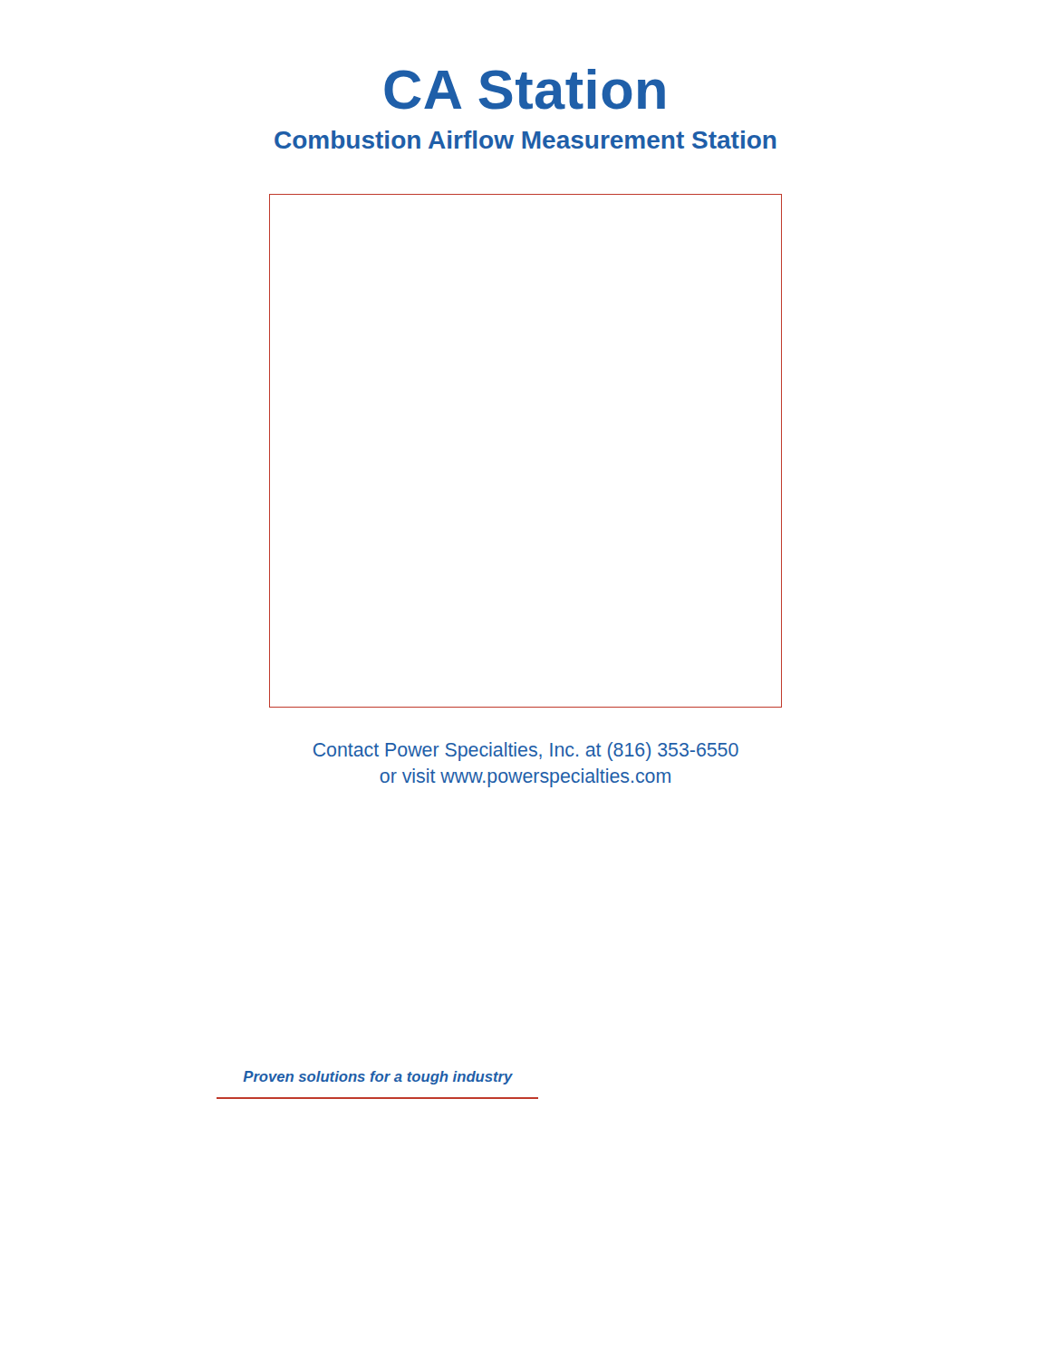CA Station
Combustion Airflow Measurement Station
Contact Power Specialties, Inc. at (816) 353-6550
or visit www.powerspecialties.com
Proven solutions for a tough industry